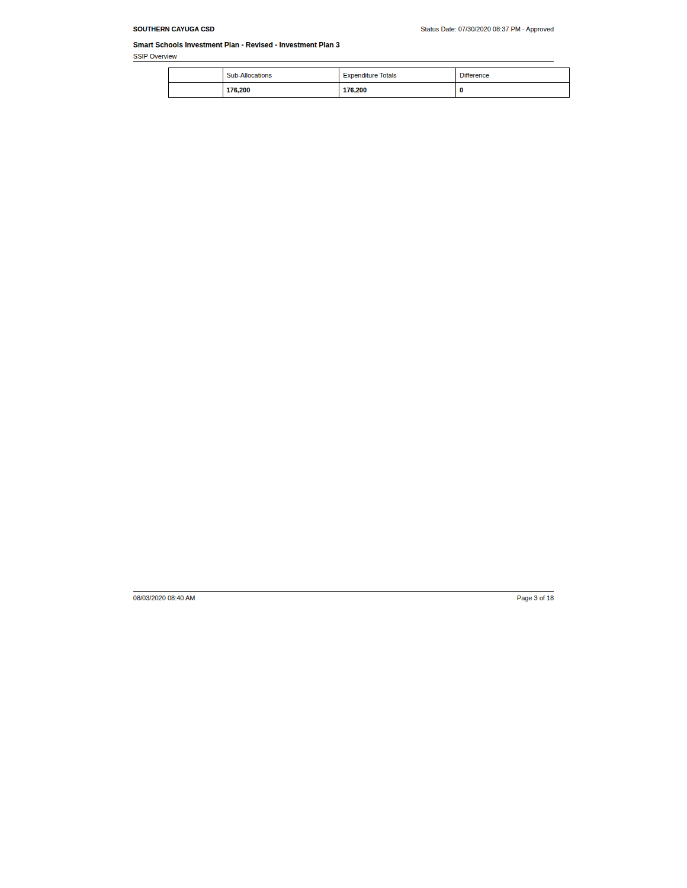SOUTHERN CAYUGA CSD
Status Date: 07/30/2020 08:37 PM - Approved
Smart Schools Investment Plan - Revised - Investment Plan 3
SSIP Overview
| | Sub-Allocations | Expenditure Totals | Difference |
| | 176,200 | 176,200 | 0 |
08/03/2020 08:40 AM
Page 3 of 18